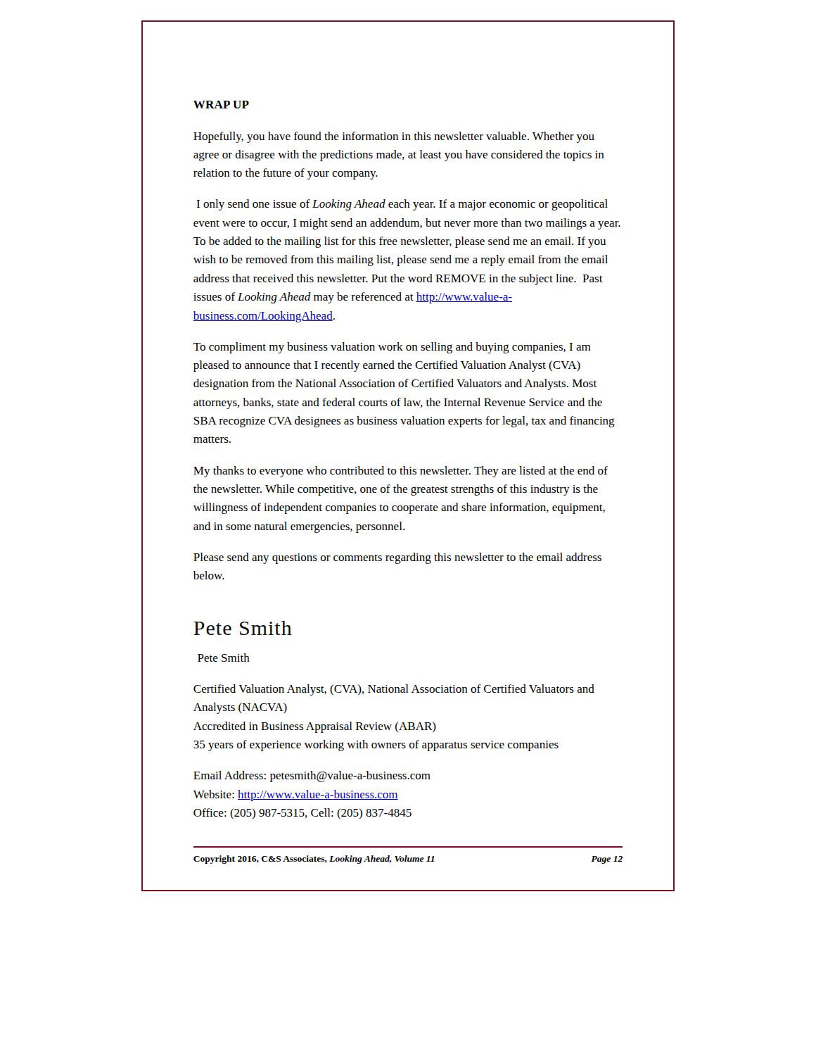WRAP UP
Hopefully, you have found the information in this newsletter valuable. Whether you agree or disagree with the predictions made, at least you have considered the topics in relation to the future of your company.
I only send one issue of Looking Ahead each year. If a major economic or geopolitical event were to occur, I might send an addendum, but never more than two mailings a year. To be added to the mailing list for this free newsletter, please send me an email. If you wish to be removed from this mailing list, please send me a reply email from the email address that received this newsletter. Put the word REMOVE in the subject line. Past issues of Looking Ahead may be referenced at http://www.value-a-business.com/LookingAhead.
To compliment my business valuation work on selling and buying companies, I am pleased to announce that I recently earned the Certified Valuation Analyst (CVA) designation from the National Association of Certified Valuators and Analysts. Most attorneys, banks, state and federal courts of law, the Internal Revenue Service and the SBA recognize CVA designees as business valuation experts for legal, tax and financing matters.
My thanks to everyone who contributed to this newsletter. They are listed at the end of the newsletter. While competitive, one of the greatest strengths of this industry is the willingness of independent companies to cooperate and share information, equipment, and in some natural emergencies, personnel.
Please send any questions or comments regarding this newsletter to the email address below.
Pete Smith
Pete Smith
Certified Valuation Analyst, (CVA), National Association of Certified Valuators and Analysts (NACVA) Accredited in Business Appraisal Review (ABAR) 35 years of experience working with owners of apparatus service companies
Email Address: petesmith@value-a-business.com Website: http://www.value-a-business.com Office: (205) 987-5315, Cell: (205) 837-4845
Copyright 2016, C&S Associates, Looking Ahead, Volume 11
Page 12